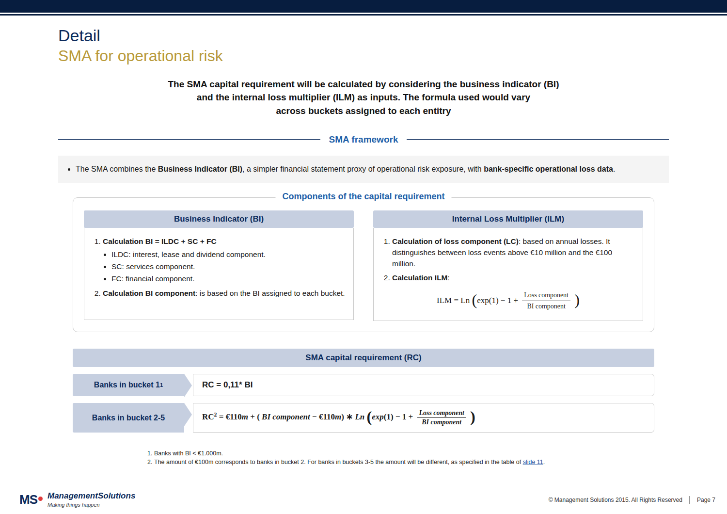DetailSMA for operational risk
The SMA capital requirement will be calculated by considering the business indicator (BI)
and the internal loss multiplier (ILM) as inputs. The formula used would vary
across buckets assigned to each entitry
SMA framework
The SMA combines the Business Indicator (BI), a simpler financial statement proxy of operational risk exposure, with bank-specific operational loss data.
Components of the capital requirement
Business Indicator (BI)
Calculation BI = ILDC + SC + FC
ILDC: interest, lease and dividend component.
SC: services component.
FC: financial component.
Calculation BI component: is based on the BI assigned to each bucket.
Internal Loss Multiplier (ILM)
Calculation of loss component (LC): based on annual losses. It distinguishes between loss events above €10 million and the €100 million.
Calculation ILM:
ILM = Ln (exp(1) − 1 + Loss component BI component )
SMA capital requirement (RC)
Banks in bucket 11
RC = 0,11* BI
Banks in bucket 2-5
RC2 = €110m + ( BI component − €110m) ∗ Ln (exp(1) − 1 + Loss component BI component )
Banks with BI < €1.000m.
The amount of €100m corresponds to banks in bucket 2. For banks in buckets 3-5 the amount will be different, as specified in the table of slide 11.
MS ManagementSolutions
Making things happen
© Management Solutions 2015. All Rights Reserved Page 7